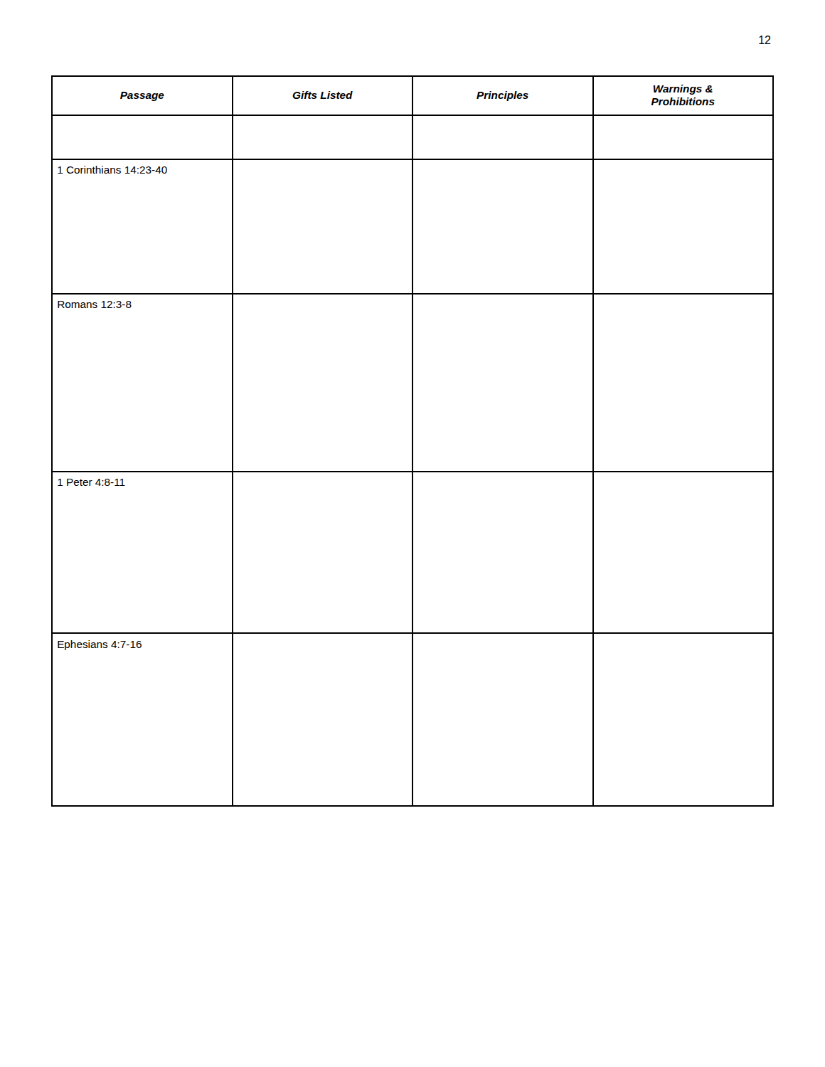12
| Passage | Gifts Listed | Principles | Warnings & Prohibitions |
| --- | --- | --- | --- |
| 1 Corinthians 14:23-40 | | | |
| Romans 12:3-8 | | | |
| 1 Peter 4:8-11 | | | |
| Ephesians 4:7-16 | | | |